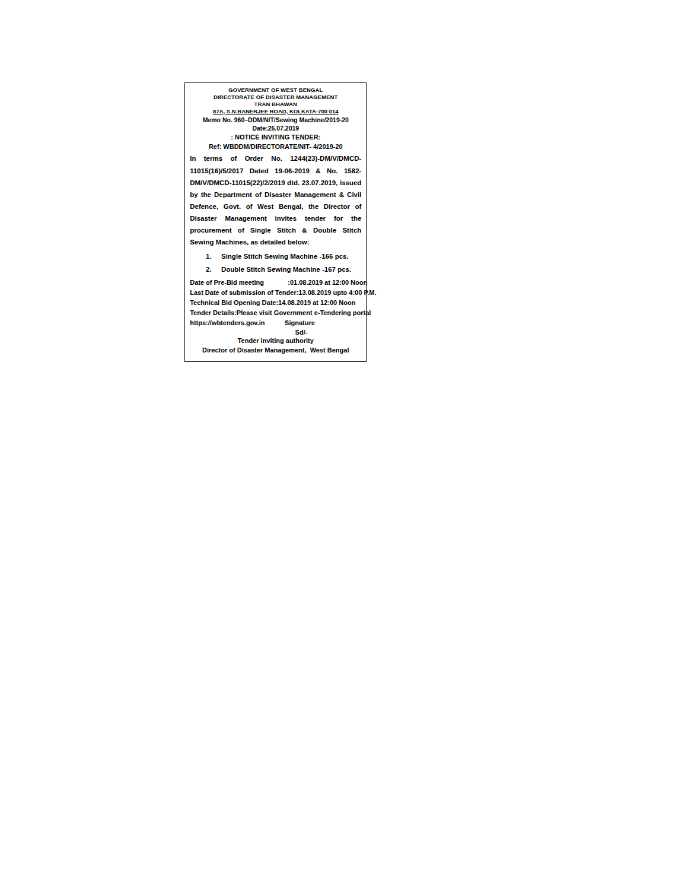GOVERNMENT OF WEST BENGAL
DIRECTORATE OF DISASTER MANAGEMENT
TRAN BHAWAN
87A, S.N.BANERJEE ROAD, KOLKATA-700 014
Memo No. 960–DDM/NIT/Sewing Machine/2019-20 Date:25.07.2019
: NOTICE INVITING TENDER:
Ref: WBDDM/DIRECTORATE/NIT- 4/2019-20
In terms of Order No. 1244(23)-DM/V/DMCD-11015(16)/5/2017 Dated 19-06-2019 & No. 1582-DM/V/DMCD-11015(22)/2/2019 dtd. 23.07.2019, issued by the Department of Disaster Management & Civil Defence, Govt. of West Bengal, the Director of Disaster Management invites tender for the procurement of Single Stitch & Double Stitch Sewing Machines, as detailed below:
1. Single Stitch Sewing Machine -166 pcs.
2. Double Stitch Sewing Machine -167 pcs.
Date of Pre-Bid meeting:01.08.2019 at 12:00 Noon
Last Date of submission of Tender:13.08.2019 upto 4:00 P.M.
Technical Bid Opening Date:14.08.2019 at 12:00 Noon
Tender Details:Please visit Government e-Tendering portal
https://wbtenders.gov.inSignature
Sd/-
Tender inviting authority
Director of Disaster Management, West Bengal